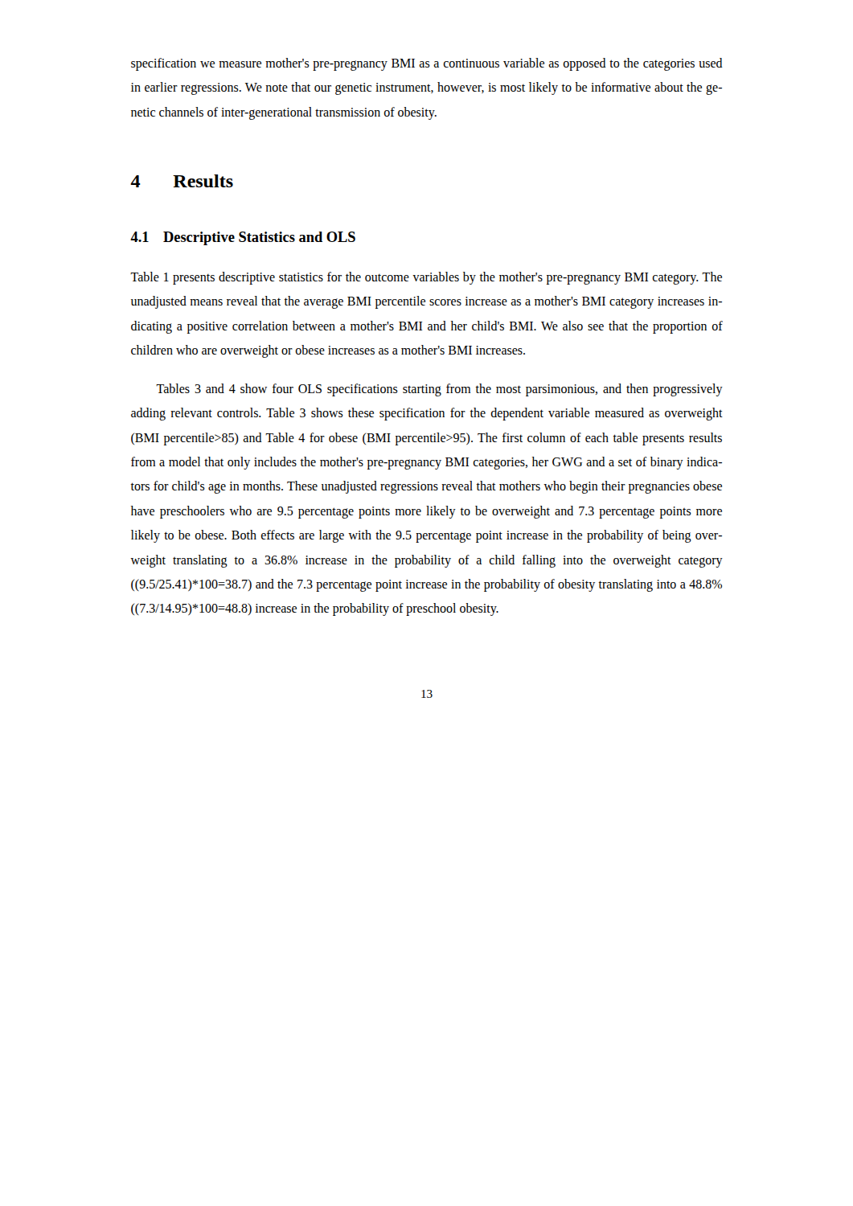specification we measure mother's pre-pregnancy BMI as a continuous variable as opposed to the categories used in earlier regressions. We note that our genetic instrument, however, is most likely to be informative about the genetic channels of inter-generational transmission of obesity.
4 Results
4.1 Descriptive Statistics and OLS
Table 1 presents descriptive statistics for the outcome variables by the mother's pre-pregnancy BMI category. The unadjusted means reveal that the average BMI percentile scores increase as a mother's BMI category increases indicating a positive correlation between a mother's BMI and her child's BMI. We also see that the proportion of children who are overweight or obese increases as a mother's BMI increases.
Tables 3 and 4 show four OLS specifications starting from the most parsimonious, and then progressively adding relevant controls. Table 3 shows these specification for the dependent variable measured as overweight (BMI percentile>85) and Table 4 for obese (BMI percentile>95). The first column of each table presents results from a model that only includes the mother's pre-pregnancy BMI categories, her GWG and a set of binary indicators for child's age in months. These unadjusted regressions reveal that mothers who begin their pregnancies obese have preschoolers who are 9.5 percentage points more likely to be overweight and 7.3 percentage points more likely to be obese. Both effects are large with the 9.5 percentage point increase in the probability of being overweight translating to a 36.8% increase in the probability of a child falling into the overweight category ((9.5/25.41)*100=38.7) and the 7.3 percentage point increase in the probability of obesity translating into a 48.8% ((7.3/14.95)*100=48.8) increase in the probability of preschool obesity.
13